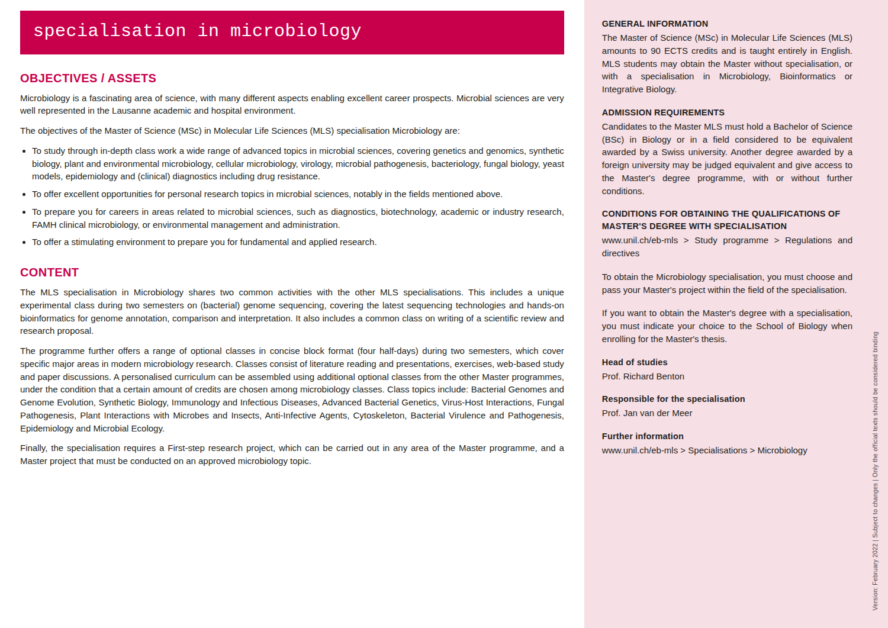specialisation in microbiology
OBJECTIVES / ASSETS
Microbiology is a fascinating area of science, with many different aspects enabling excellent career prospects. Microbial sciences are very well represented in the Lausanne academic and hospital environment.
The objectives of the Master of Science (MSc) in Molecular Life Sciences (MLS) specialisation Microbiology are:
To study through in-depth class work a wide range of advanced topics in microbial sciences, covering genetics and genomics, synthetic biology, plant and environmental microbiology, cellular microbiology, virology, microbial pathogenesis, bacteriology, fungal biology, yeast models, epidemiology and (clinical) diagnostics including drug resistance.
To offer excellent opportunities for personal research topics in microbial sciences, notably in the fields mentioned above.
To prepare you for careers in areas related to microbial sciences, such as diagnostics, biotechnology, academic or industry research, FAMH clinical microbiology, or environmental management and administration.
To offer a stimulating environment to prepare you for fundamental and applied research.
CONTENT
The MLS specialisation in Microbiology shares two common activities with the other MLS specialisations. This includes a unique experimental class during two semesters on (bacterial) genome sequencing, covering the latest sequencing technologies and hands-on bioinformatics for genome annotation, comparison and interpretation. It also includes a common class on writing of a scientific review and research proposal.
The programme further offers a range of optional classes in concise block format (four half-days) during two semesters, which cover specific major areas in modern microbiology research. Classes consist of literature reading and presentations, exercises, web-based study and paper discussions. A personalised curriculum can be assembled using additional optional classes from the other Master programmes, under the condition that a certain amount of credits are chosen among microbiology classes. Class topics include: Bacterial Genomes and Genome Evolution, Synthetic Biology, Immunology and Infectious Diseases, Advanced Bacterial Genetics, Virus-Host Interactions, Fungal Pathogenesis, Plant Interactions with Microbes and Insects, Anti-Infective Agents, Cytoskeleton, Bacterial Virulence and Pathogenesis, Epidemiology and Microbial Ecology.
Finally, the specialisation requires a First-step research project, which can be carried out in any area of the Master programme, and a Master project that must be conducted on an approved microbiology topic.
GENERAL INFORMATION
The Master of Science (MSc) in Molecular Life Sciences (MLS) amounts to 90 ECTS credits and is taught entirely in English. MLS students may obtain the Master without specialisation, or with a specialisation in Microbiology, Bioinformatics or Integrative Biology.
ADMISSION REQUIREMENTS
Candidates to the Master MLS must hold a Bachelor of Science (BSc) in Biology or in a field considered to be equivalent awarded by a Swiss university. Another degree awarded by a foreign university may be judged equivalent and give access to the Master's degree programme, with or without further conditions.
CONDITIONS FOR OBTAINING THE QUALIFICATIONS OF MASTER'S DEGREE WITH SPECIALISATION
www.unil.ch/eb-mls > Study programme > Regulations and directives
To obtain the Microbiology specialisation, you must choose and pass your Master's project within the field of the specialisation.
If you want to obtain the Master's degree with a specialisation, you must indicate your choice to the School of Biology when enrolling for the Master's thesis.
Head of studies
Prof. Richard Benton
Responsible for the specialisation
Prof. Jan van der Meer
Further information
www.unil.ch/eb-mls > Specialisations > Microbiology
Version: February 2022 | Subject to changes | Only the official texts should be considered binding